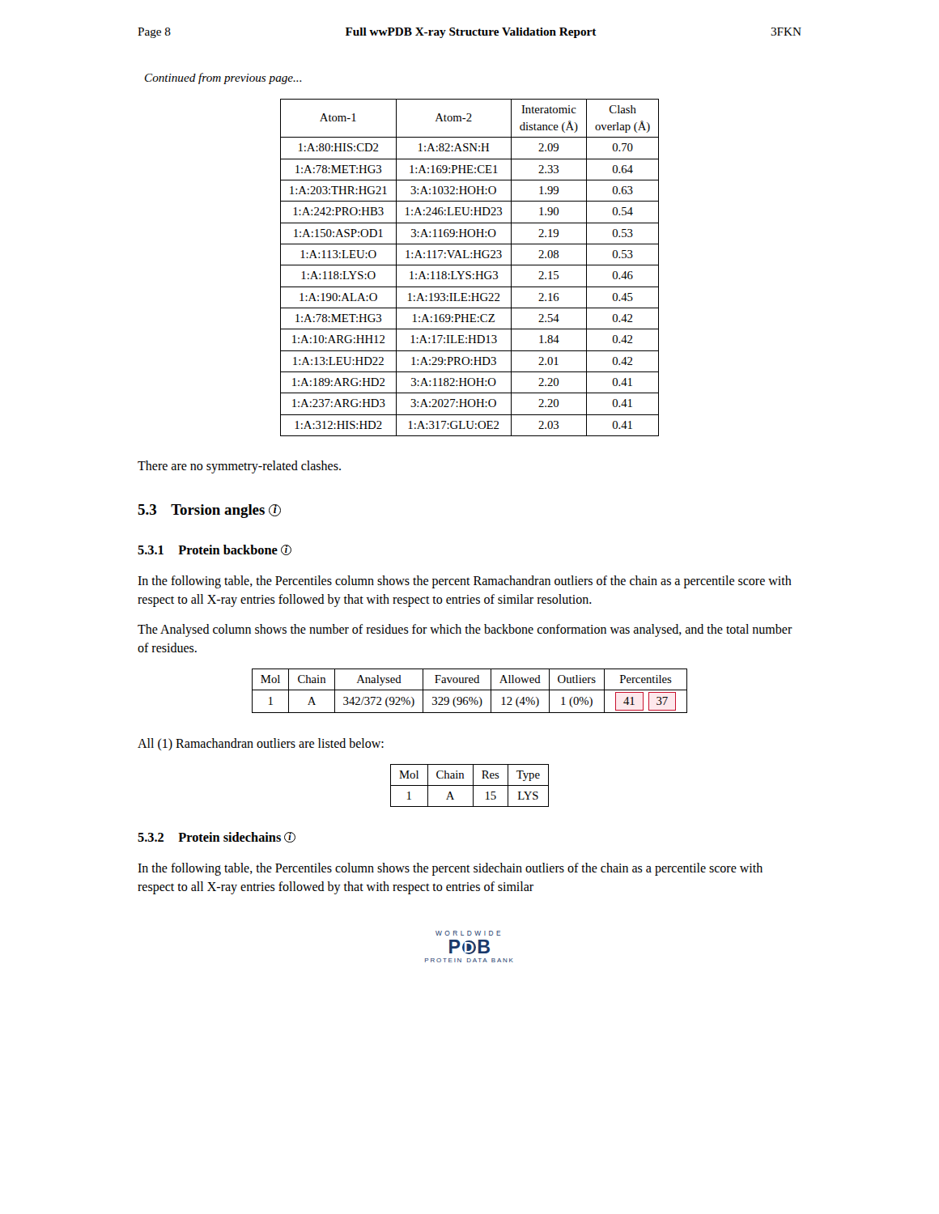Page 8
Full wwPDB X-ray Structure Validation Report
3FKN
Continued from previous page...
| Atom-1 | Atom-2 | Interatomic distance (Å) | Clash overlap (Å) |
| --- | --- | --- | --- |
| 1:A:80:HIS:CD2 | 1:A:82:ASN:H | 2.09 | 0.70 |
| 1:A:78:MET:HG3 | 1:A:169:PHE:CE1 | 2.33 | 0.64 |
| 1:A:203:THR:HG21 | 3:A:1032:HOH:O | 1.99 | 0.63 |
| 1:A:242:PRO:HB3 | 1:A:246:LEU:HD23 | 1.90 | 0.54 |
| 1:A:150:ASP:OD1 | 3:A:1169:HOH:O | 2.19 | 0.53 |
| 1:A:113:LEU:O | 1:A:117:VAL:HG23 | 2.08 | 0.53 |
| 1:A:118:LYS:O | 1:A:118:LYS:HG3 | 2.15 | 0.46 |
| 1:A:190:ALA:O | 1:A:193:ILE:HG22 | 2.16 | 0.45 |
| 1:A:78:MET:HG3 | 1:A:169:PHE:CZ | 2.54 | 0.42 |
| 1:A:10:ARG:HH12 | 1:A:17:ILE:HD13 | 1.84 | 0.42 |
| 1:A:13:LEU:HD22 | 1:A:29:PRO:HD3 | 2.01 | 0.42 |
| 1:A:189:ARG:HD2 | 3:A:1182:HOH:O | 2.20 | 0.41 |
| 1:A:237:ARG:HD3 | 3:A:2027:HOH:O | 2.20 | 0.41 |
| 1:A:312:HIS:HD2 | 1:A:317:GLU:OE2 | 2.03 | 0.41 |
There are no symmetry-related clashes.
5.3 Torsion anglesi
5.3.1 Protein backbonei
In the following table, the Percentiles column shows the percent Ramachandran outliers of the chain as a percentile score with respect to all X-ray entries followed by that with respect to entries of similar resolution.
The Analysed column shows the number of residues for which the backbone conformation was analysed, and the total number of residues.
| Mol | Chain | Analysed | Favoured | Allowed | Outliers | Percentiles |
| --- | --- | --- | --- | --- | --- | --- |
| 1 | A | 342/372 (92%) | 329 (96%) | 12 (4%) | 1 (0%) | 41 37 |
All (1) Ramachandran outliers are listed below:
| Mol | Chain | Res | Type |
| --- | --- | --- | --- |
| 1 | A | 15 | LYS |
5.3.2 Protein sidechainsi
In the following table, the Percentiles column shows the percent sidechain outliers of the chain as a percentile score with respect to all X-ray entries followed by that with respect to entries of similar
WORLDWIDE
PDB
PROTEIN DATA BANK